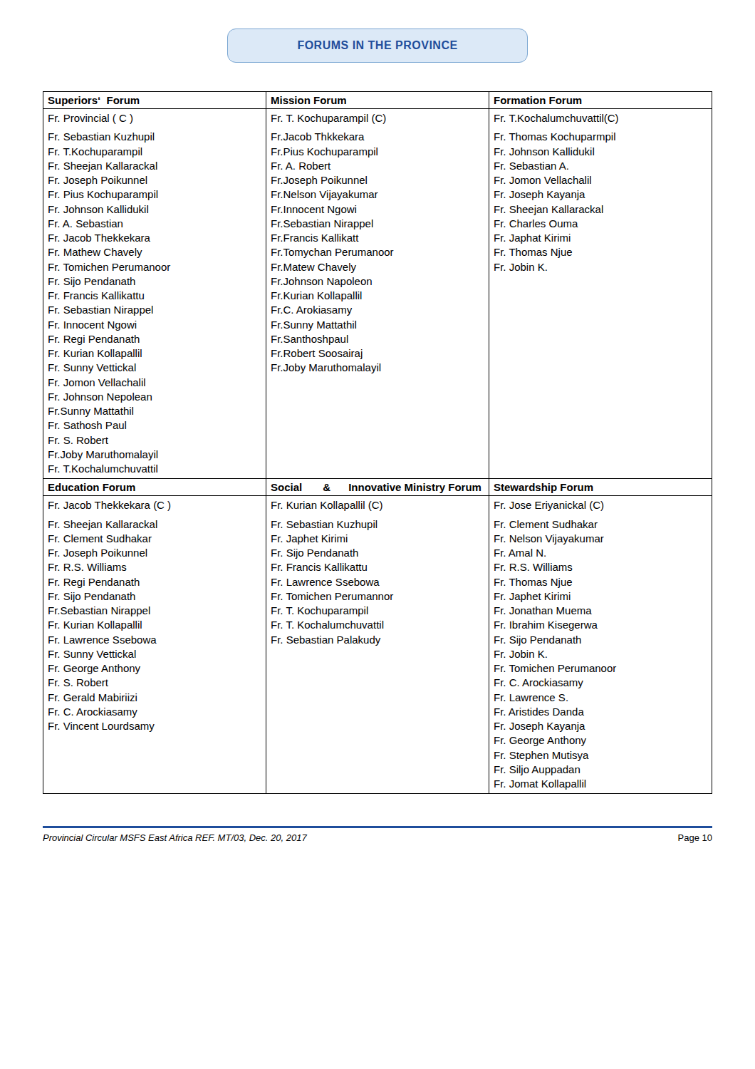FORUMS IN THE PROVINCE
| Superiors‘ Forum | Mission Forum | Formation Forum |
| --- | --- | --- |
| Fr. Provincial ( C ) | Fr. T. Kochuparampil (C) | Fr. T.Kochalumchuvattil(C) |
| Fr. Sebastian Kuzhupil Fr. T.Kochuparampil Fr. Sheejan Kallarackal Fr. Joseph Poikunnel Fr. Pius Kochuparampil Fr. Johnson Kallidukil Fr. A. Sebastian Fr. Jacob Thekkekara Fr. Mathew Chavely Fr. Tomichen Perumanoor Fr. Sijo Pendanath Fr. Francis Kallikattu Fr. Sebastian Nirappel Fr. Innocent Ngowi Fr. Regi Pendanath Fr. Kurian Kollapallil Fr. Sunny Vettickal Fr. Jomon Vellachalil Fr. Johnson Nepolean Fr.Sunny Mattathil Fr. Sathosh Paul Fr. S. Robert Fr.Joby Maruthomalayil Fr. T.Kochalumchuvattil | Fr.Jacob Thkkekara Fr.Pius Kochuparampil Fr. A. Robert Fr.Joseph Poikunnel Fr.Nelson Vijayakumar Fr.Innocent Ngowi Fr.Sebastian Nirappel Fr.Francis Kallikatt Fr.Tomychan Perumanoor Fr.Matew Chavely Fr.Johnson Napoleon Fr.Kurian Kollapallil Fr.C. Arokiasamy Fr.Sunny Mattathil Fr.Santhoshpaul Fr.Robert Soosairaj Fr.Joby Maruthomalayil | Fr. Thomas Kochuparmpil Fr. Johnson Kallidukil Fr. Sebastian A. Fr. Jomon Vellachalil Fr. Joseph Kayanja Fr. Sheejan Kallarackal Fr. Charles Ouma Fr. Japhat Kirimi Fr. Thomas Njue Fr. Jobin K. |
| Education Forum | Social & Innovative Ministry Forum | Stewardship Forum |
| Fr. Jacob Thekkekara (C ) | Fr. Kurian Kollapallil (C) | Fr. Jose Eriyanickal (C) |
| Fr. Sheejan Kallarackal Fr. Clement Sudhakar Fr. Joseph Poikunnel Fr. R.S. Williams Fr. Regi Pendanath Fr. Sijo Pendanath Fr.Sebastian Nirappel Fr. Kurian Kollapallil Fr. Lawrence Ssebowa Fr. Sunny Vettickal Fr. George Anthony Fr. S. Robert Fr. Gerald Mabiriizi Fr. C. Arockiasamy Fr. Vincent Lourdsamy | Fr. Sebastian Kuzhupil Fr. Japhet Kirimi Fr. Sijo Pendanath Fr. Francis Kallikattu Fr. Lawrence Ssebowa Fr. Tomichen Perumannor Fr. T. Kochuparampil Fr. T. Kochalumchuvattil Fr. Sebastian Palakudy | Fr. Clement Sudhakar Fr. Nelson Vijayakumar Fr. Amal N. Fr. R.S. Williams Fr. Thomas Njue Fr. Japhet Kirimi Fr. Jonathan Muema Fr. Ibrahim Kisegerwa Fr. Sijo Pendanath Fr. Jobin K. Fr. Tomichen Perumanoor Fr. C. Arockiasamy Fr. Lawrence S. Fr. Aristides Danda Fr. Joseph Kayanja Fr. George Anthony Fr. Stephen Mutisya Fr. Siljo Auppadan Fr. Jomat Kollapallil |
Provincial Circular MSFS East Africa REF. MT/03, Dec. 20, 2017 Page 10